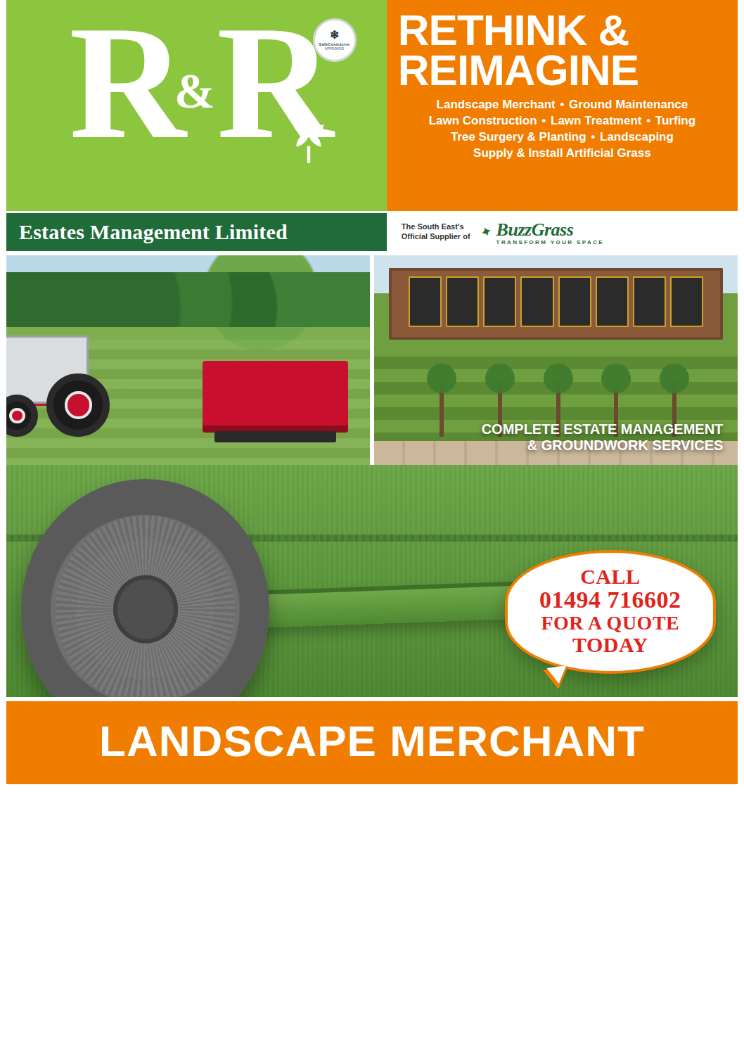❄ SafeContractor APPROVED
R&R
Rethink &
Reimagine
Landscape Merchant • Ground Maintenance
Lawn Construction • Lawn Treatment • Turfing
Tree Surgery & Planting • Landscaping
Supply & Install Artificial Grass
Estates Management Limited
The South East’s
Official Supplier of
✦
BuzzGrass TRANSFORM YOUR SPACE
Complete Estate Management
& Groundwork Services
CALL
01494 716602
FOR A QUOTE
TODAY
Landscape Merchant